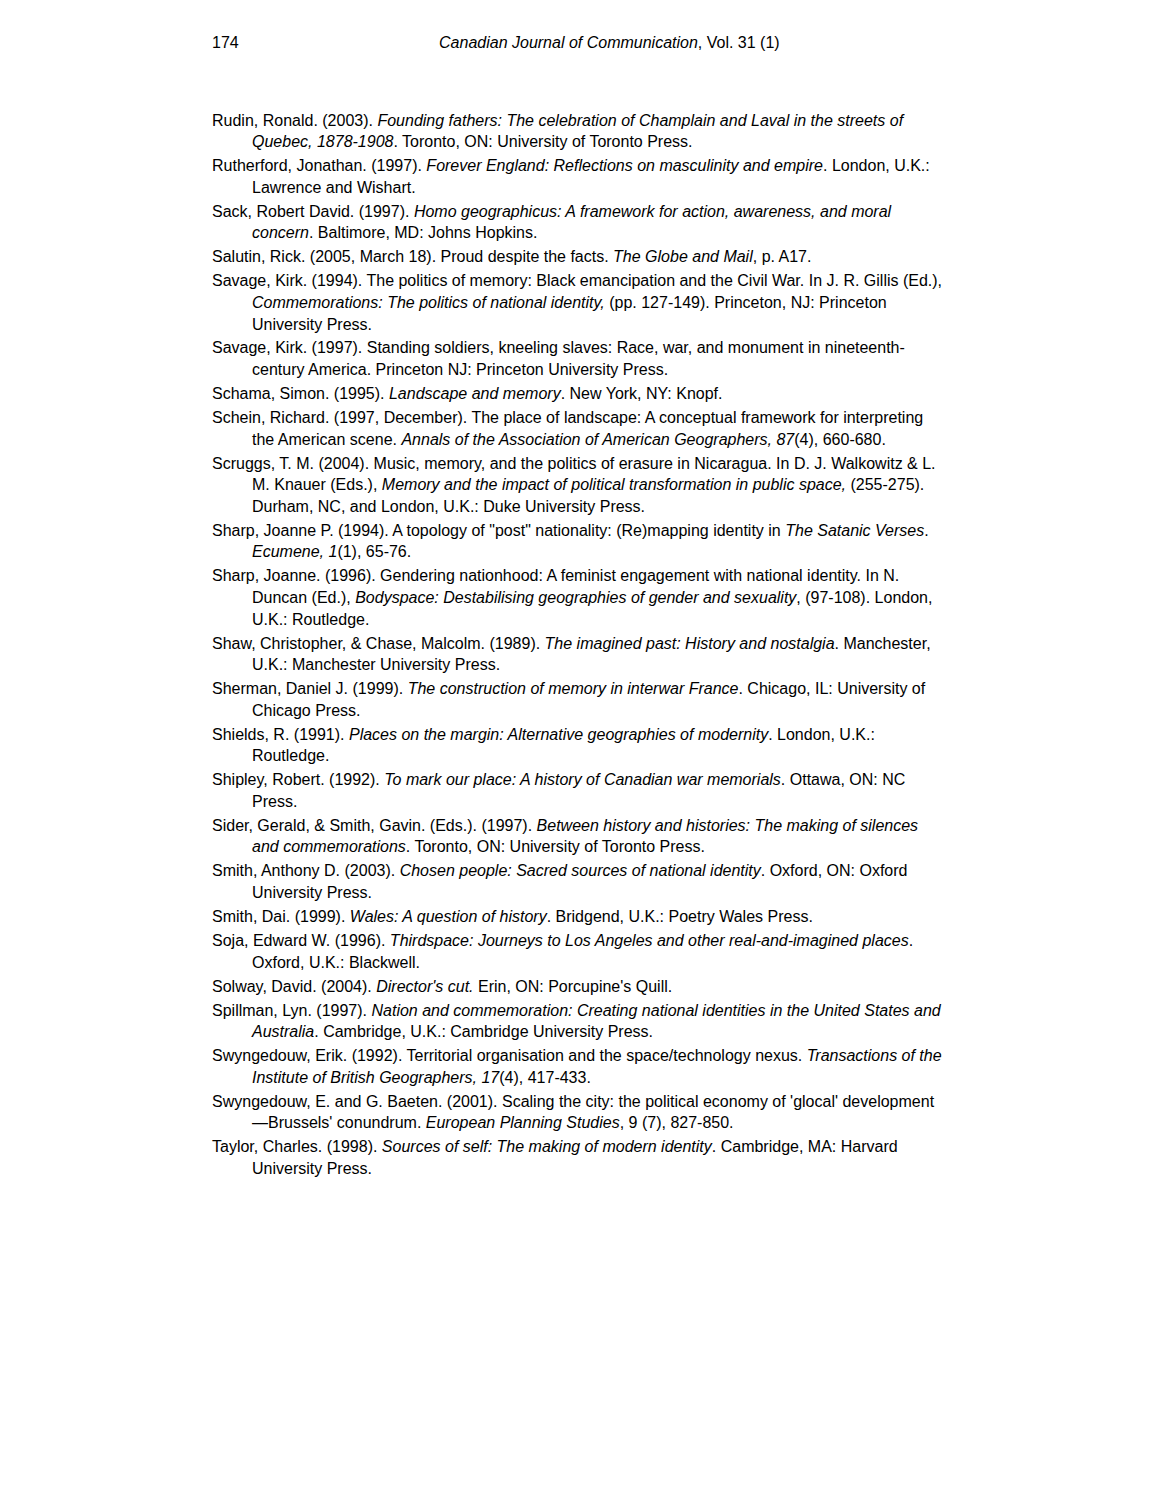174 Canadian Journal of Communication, Vol. 31 (1)
Rudin, Ronald. (2003). Founding fathers: The celebration of Champlain and Laval in the streets of Quebec, 1878-1908. Toronto, ON: University of Toronto Press.
Rutherford, Jonathan. (1997). Forever England: Reflections on masculinity and empire. London, U.K.: Lawrence and Wishart.
Sack, Robert David. (1997). Homo geographicus: A framework for action, awareness, and moral concern. Baltimore, MD: Johns Hopkins.
Salutin, Rick. (2005, March 18). Proud despite the facts. The Globe and Mail, p. A17.
Savage, Kirk. (1994). The politics of memory: Black emancipation and the Civil War. In J. R. Gillis (Ed.), Commemorations: The politics of national identity, (pp. 127-149). Princeton, NJ: Princeton University Press.
Savage, Kirk. (1997). Standing soldiers, kneeling slaves: Race, war, and monument in nineteenth-century America. Princeton NJ: Princeton University Press.
Schama, Simon. (1995). Landscape and memory. New York, NY: Knopf.
Schein, Richard. (1997, December). The place of landscape: A conceptual framework for interpreting the American scene. Annals of the Association of American Geographers, 87(4), 660-680.
Scruggs, T. M. (2004). Music, memory, and the politics of erasure in Nicaragua. In D. J. Walkowitz & L. M. Knauer (Eds.), Memory and the impact of political transformation in public space, (255-275). Durham, NC, and London, U.K.: Duke University Press.
Sharp, Joanne P. (1994). A topology of "post" nationality: (Re)mapping identity in The Satanic Verses. Ecumene, 1(1), 65-76.
Sharp, Joanne. (1996). Gendering nationhood: A feminist engagement with national identity. In N. Duncan (Ed.), Bodyspace: Destabilising geographies of gender and sexuality, (97-108). London, U.K.: Routledge.
Shaw, Christopher, & Chase, Malcolm. (1989). The imagined past: History and nostalgia. Manchester, U.K.: Manchester University Press.
Sherman, Daniel J. (1999). The construction of memory in interwar France. Chicago, IL: University of Chicago Press.
Shields, R. (1991). Places on the margin: Alternative geographies of modernity. London, U.K.: Routledge.
Shipley, Robert. (1992). To mark our place: A history of Canadian war memorials. Ottawa, ON: NC Press.
Sider, Gerald, & Smith, Gavin. (Eds.). (1997). Between history and histories: The making of silences and commemorations. Toronto, ON: University of Toronto Press.
Smith, Anthony D. (2003). Chosen people: Sacred sources of national identity. Oxford, ON: Oxford University Press.
Smith, Dai. (1999). Wales: A question of history. Bridgend, U.K.: Poetry Wales Press.
Soja, Edward W. (1996). Thirdspace: Journeys to Los Angeles and other real-and-imagined places. Oxford, U.K.: Blackwell.
Solway, David. (2004). Director's cut. Erin, ON: Porcupine's Quill.
Spillman, Lyn. (1997). Nation and commemoration: Creating national identities in the United States and Australia. Cambridge, U.K.: Cambridge University Press.
Swyngedouw, Erik. (1992). Territorial organisation and the space/technology nexus. Transactions of the Institute of British Geographers, 17(4), 417-433.
Swyngedouw, E. and G. Baeten. (2001). Scaling the city: the political economy of 'glocal' development—Brussels' conundrum. European Planning Studies, 9 (7), 827-850.
Taylor, Charles. (1998). Sources of self: The making of modern identity. Cambridge, MA: Harvard University Press.